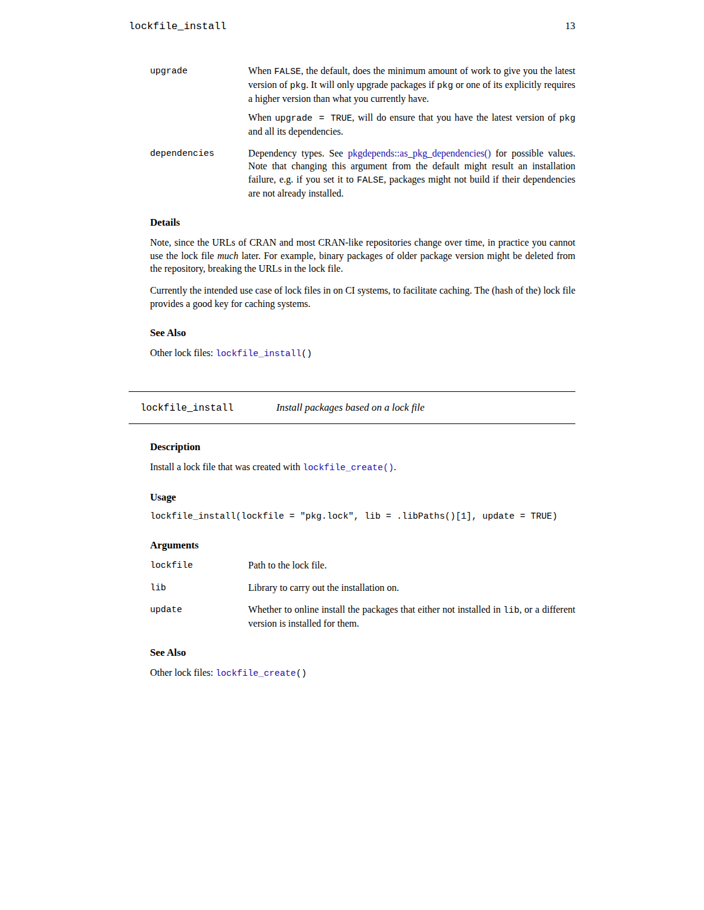lockfile_install 13
upgrade
When FALSE, the default, does the minimum amount of work to give you the latest version of pkg. It will only upgrade packages if pkg or one of its explicitly requires a higher version than what you currently have.
When upgrade = TRUE, will do ensure that you have the latest version of pkg and all its dependencies.
dependencies
Dependency types. See pkgdepends::as_pkg_dependencies() for possible values. Note that changing this argument from the default might result an installation failure, e.g. if you set it to FALSE, packages might not build if their dependencies are not already installed.
Details
Note, since the URLs of CRAN and most CRAN-like repositories change over time, in practice you cannot use the lock file much later. For example, binary packages of older package version might be deleted from the repository, breaking the URLs in the lock file.
Currently the intended use case of lock files in on CI systems, to facilitate caching. The (hash of the) lock file provides a good key for caching systems.
See Also
Other lock files: lockfile_install()
lockfile_install Install packages based on a lock file
Description
Install a lock file that was created with lockfile_create().
Usage
lockfile_install(lockfile = "pkg.lock", lib = .libPaths()[1], update = TRUE)
Arguments
lockfile
Path to the lock file.
lib
Library to carry out the installation on.
update
Whether to online install the packages that either not installed in lib, or a different version is installed for them.
See Also
Other lock files: lockfile_create()